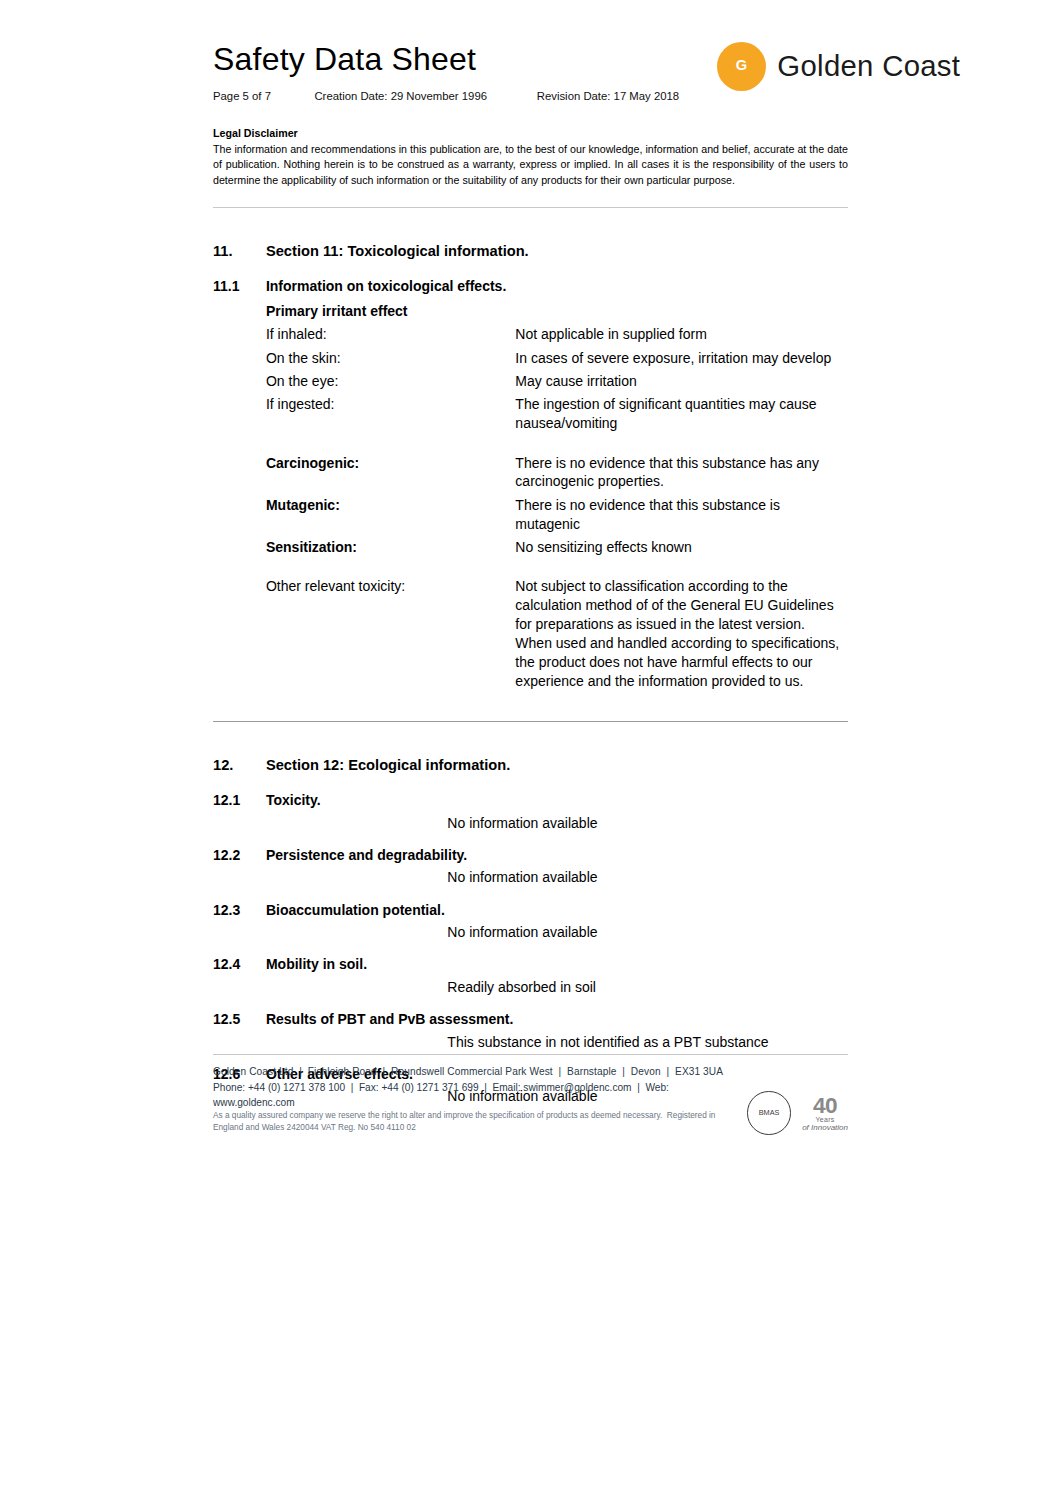Safety Data Sheet
Page 5 of 7 Creation Date: 29 November 1996 Revision Date: 17 May 2018
Golden Coast
Legal Disclaimer
The information and recommendations in this publication are, to the best of our knowledge, information and belief, accurate at the date of publication. Nothing herein is to be construed as a warranty, express or implied. In all cases it is the responsibility of the users to determine the applicability of such information or the suitability of any products for their own particular purpose.
11. Section 11: Toxicological information.
11.1 Information on toxicological effects.
Primary irritant effect
If inhaled:
Not applicable in supplied form
On the skin:
In cases of severe exposure, irritation may develop
On the eye:
May cause irritation
If ingested:
The ingestion of significant quantities may cause nausea/vomiting
Carcinogenic:
There is no evidence that this substance has any carcinogenic properties.
Mutagenic:
There is no evidence that this substance is mutagenic
Sensitization:
No sensitizing effects known
Other relevant toxicity:
Not subject to classification according to the calculation method of of the General EU Guidelines for preparations as issued in the latest version.
When used and handled according to specifications, the product does not have harmful effects to our experience and the information provided to us.
12. Section 12: Ecological information.
12.1 Toxicity.
No information available
12.2 Persistence and degradability.
No information available
12.3 Bioaccumulation potential.
No information available
12.4 Mobility in soil.
Readily absorbed in soil
12.5 Results of PBT and PvB assessment.
This substance in not identified as a PBT substance
12.6 Other adverse effects.
No information available
Golden Coast Ltd | Fishleigh Road | Roundswell Commercial Park West | Barnstaple | Devon | EX31 3UA
Phone: +44 (0) 1271 378 100 | Fax: +44 (0) 1271 371 699 | Email: swimmer@goldenc.com | Web: www.goldenc.com
As a quality assured company we reserve the right to alter and improve the specification of products as deemed necessary. Registered in England and Wales 2420044 VAT Reg. No 540 4110 02
BMAS
40
Years
of Innovation